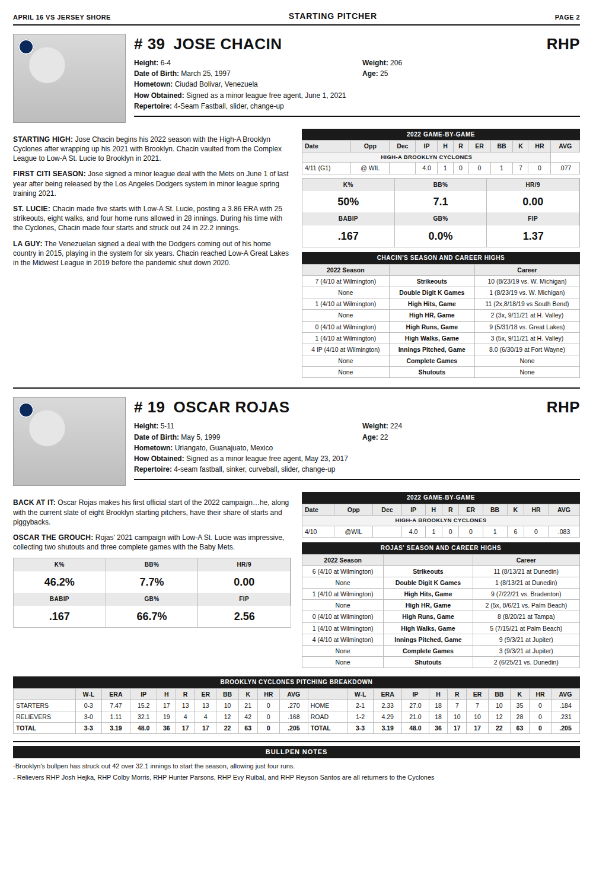April 16 vs Jersey Shore
Starting Pitcher
Page 2
# 39 Jose Chacin RHP
Height: 6-4
Weight: 206
Date of Birth: March 25, 1997
Age: 25
Hometown: Ciudad Bolivar, Venezuela
How Obtained: Signed as a minor league free agent, June 1, 2021
Repertoire: 4-Seam Fastball, slider, change-up
Starting High: Jose Chacin begins his 2022 season with the High-A Brooklyn Cyclones after wrapping up his 2021 with Brooklyn. Chacin vaulted from the Complex League to Low-A St. Lucie to Brooklyn in 2021.
First Citi Season: Jose signed a minor league deal with the Mets on June 1 of last year after being released by the Los Angeles Dodgers system in minor league spring training 2021.
St. Lucie: Chacin made five starts with Low-A St. Lucie, posting a 3.86 ERA with 25 strikeouts, eight walks, and four home runs allowed in 28 innings. During his time with the Cyclones, Chacin made four starts and struck out 24 in 22.2 innings.
LA Guy: The Venezuelan signed a deal with the Dodgers coming out of his home country in 2015, playing in the system for six years. Chacin reached Low-A Great Lakes in the Midwest League in 2019 before the pandemic shut down 2020.
2022 Game-by-Game
| High-A Brooklyn Cyclones |
| Date | Opp | Dec | IP | H | R | ER | BB | K | HR | AVG |
| 4/11 (G1) | @ WIL | | 4.0 | 1 | 0 | 0 | 1 | 7 | 0 | .077 |
K%
BB%
HR/9
50%
7.1
0.00
BABIP
GB%
FIP
.167
0.0%
1.37
Chacin's Season and Career Highs
| 2022 Season | | Career |
| --- | --- | --- |
| 7 (4/10 at Wilmington) | Strikeouts | 10 (8/23/19 vs. W. Michigan) |
| None | Double Digit K Games | 1 (8/23/19 vs. W. Michigan) |
| 1 (4/10 at Wilmington) | High Hits, Game | 11 (2x,8/18/19 vs South Bend) |
| None | High HR, Game | 2 (3x, 9/11/21 at H. Valley) |
| 0 (4/10 at Wilmington) | High Runs, Game | 9 (5/31/18 vs. Great Lakes) |
| 1 (4/10 at Wilmington) | High Walks, Game | 3 (5x, 9/11/21 at H. Valley) |
| 4 IP (4/10 at Wilmington) | Innings Pitched, Game | 8.0 (6/30/19 at Fort Wayne) |
| None | Complete Games | None |
| None | Shutouts | None |
# 19 Oscar Rojas RHP
Height: 5-11
Weight: 224
Date of Birth: May 5, 1999
Age: 22
Hometown: Uriangato, Guanajuato, Mexico
How Obtained: Signed as a minor league free agent, May 23, 2017
Repertoire: 4-seam fastball, sinker, curveball, slider, change-up
Back At It: Oscar Rojas makes his first official start of the 2022 campaign…he, along with the current slate of eight Brooklyn starting pitchers, have their share of starts and piggybacks.
Oscar the Grouch: Rojas' 2021 campaign with Low-A St. Lucie was impressive, collecting two shutouts and three complete games with the Baby Mets.
K%
BB%
HR/9
46.2%
7.7%
0.00
BABIP
GB%
FIP
.167
66.7%
2.56
2022 Game-by-Game
| High-A Brooklyn Cyclones |
| Date | Opp | Dec | IP | H | R | ER | BB | K | HR | AVG |
| 4/10 | @WIL | | 4.0 | 1 | 0 | 0 | 1 | 6 | 0 | .083 |
Rojas' Season and Career Highs
| 2022 Season | | Career |
| --- | --- | --- |
| 6 (4/10 at Wilmington) | Strikeouts | 11 (8/13/21 at Dunedin) |
| None | Double Digit K Games | 1 (8/13/21 at Dunedin) |
| 1 (4/10 at Wilmington) | High Hits, Game | 9 (7/22/21 vs. Bradenton) |
| None | High HR, Game | 2 (5x, 8/6/21 vs. Palm Beach) |
| 0 (4/10 at Wilmington) | High Runs, Game | 8 (8/20/21 at Tampa) |
| 1 (4/10 at Wilmington) | High Walks, Game | 5 (7/15/21 at Palm Beach) |
| 4 (4/10 at Wilmington) | Innings Pitched, Game | 9 (9/3/21 at Jupiter) |
| None | Complete Games | 3 (9/3/21 at Jupiter) |
| None | Shutouts | 2 (6/25/21 vs. Dunedin) |
Brooklyn Cyclones Pitching Breakdown
| | W-L | ERA | IP | H | R | ER | BB | K | HR | AVG | | W-L | ERA | IP | H | R | ER | BB | K | HR | AVG |
| --- | --- | --- | --- | --- | --- | --- | --- | --- | --- | --- | --- | --- | --- | --- | --- | --- | --- | --- | --- | --- | --- |
| STARTERS | 0-3 | 7.47 | 15.2 | 17 | 13 | 13 | 10 | 21 | 0 | .270 | HOME | 2-1 | 2.33 | 27.0 | 18 | 7 | 7 | 10 | 35 | 0 | .184 |
| RELIEVERS | 3-0 | 1.11 | 32.1 | 19 | 4 | 4 | 12 | 42 | 0 | .168 | ROAD | 1-2 | 4.29 | 21.0 | 18 | 10 | 10 | 12 | 28 | 0 | .231 |
| TOTAL | 3-3 | 3.19 | 48.0 | 36 | 17 | 17 | 22 | 63 | 0 | .205 | TOTAL | 3-3 | 3.19 | 48.0 | 36 | 17 | 17 | 22 | 63 | 0 | .205 |
Bullpen Notes
-Brooklyn's bullpen has struck out 42 over 32.1 innings to start the season, allowing just four runs.
- Relievers RHP Josh Hejka, RHP Colby Morris, RHP Hunter Parsons, RHP Evy Ruibal, and RHP Reyson Santos are all returners to the Cyclones